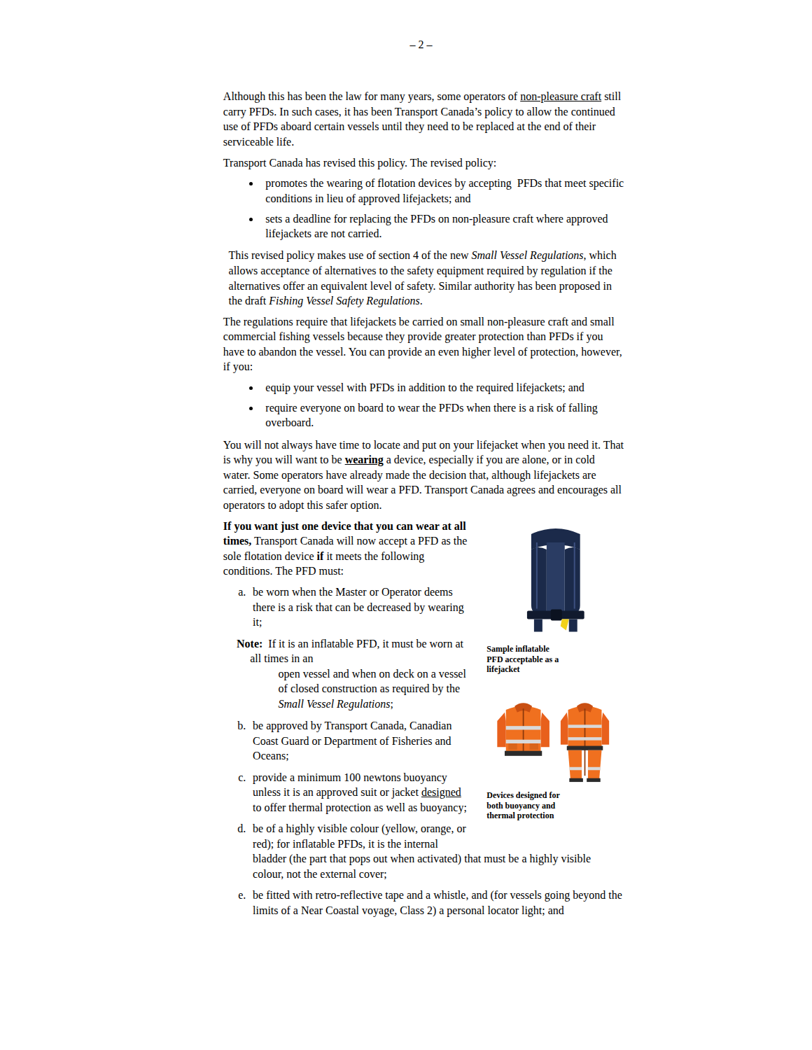– 2 –
Although this has been the law for many years, some operators of non-pleasure craft still carry PFDs. In such cases, it has been Transport Canada’s policy to allow the continued use of PFDs aboard certain vessels until they need to be replaced at the end of their serviceable life.
Transport Canada has revised this policy. The revised policy:
promotes the wearing of flotation devices by accepting PFDs that meet specific conditions in lieu of approved lifejackets; and
sets a deadline for replacing the PFDs on non-pleasure craft where approved lifejackets are not carried.
This revised policy makes use of section 4 of the new Small Vessel Regulations, which allows acceptance of alternatives to the safety equipment required by regulation if the alternatives offer an equivalent level of safety. Similar authority has been proposed in the draft Fishing Vessel Safety Regulations.
The regulations require that lifejackets be carried on small non-pleasure craft and small commercial fishing vessels because they provide greater protection than PFDs if you have to abandon the vessel. You can provide an even higher level of protection, however, if you:
equip your vessel with PFDs in addition to the required lifejackets; and
require everyone on board to wear the PFDs when there is a risk of falling overboard.
You will not always have time to locate and put on your lifejacket when you need it. That is why you will want to be wearing a device, especially if you are alone, or in cold water. Some operators have already made the decision that, although lifejackets are carried, everyone on board will wear a PFD. Transport Canada agrees and encourages all operators to adopt this safer option.
Sample inflatable
PFD acceptable as a
lifejacket
Devices designed for
both buoyancy and
thermal protection
If you want just one device that you can wear at all times, Transport Canada will now accept a PFD as the sole flotation device if it meets the following conditions. The PFD must:
be worn when the Master or Operator deems there is a risk that can be decreased by wearing it;
Note: If it is an inflatable PFD, it must be worn at all times in an open vessel and when on deck on a vessel of closed construction as required by the Small Vessel Regulations;
be approved by Transport Canada, Canadian Coast Guard or Department of Fisheries and Oceans;
provide a minimum 100 newtons buoyancy unless it is an approved suit or jacket designed to offer thermal protection as well as buoyancy;
be of a highly visible colour (yellow, orange, or red); for inflatable PFDs, it is the internal bladder (the part that pops out when activated) that must be a highly visible colour, not the external cover;
be fitted with retro-reflective tape and a whistle, and (for vessels going beyond the limits of a Near Coastal voyage, Class 2) a personal locator light; and